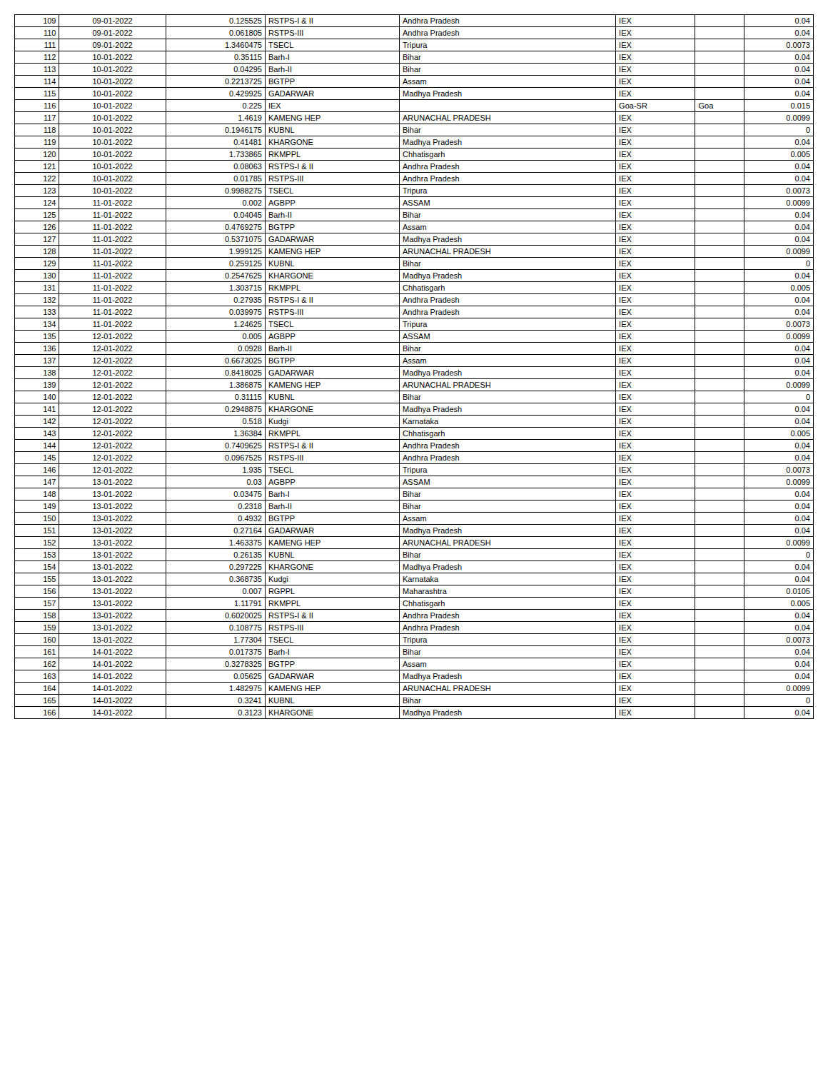| 109 | 09-01-2022 | 0.125525 | RSTPS-I & II | Andhra Pradesh | IEX | | 0.04 |
| 110 | 09-01-2022 | 0.061805 | RSTPS-III | Andhra Pradesh | IEX | | 0.04 |
| 111 | 09-01-2022 | 1.3460475 | TSECL | Tripura | IEX | | 0.0073 |
| 112 | 10-01-2022 | 0.35115 | Barh-I | Bihar | IEX | | 0.04 |
| 113 | 10-01-2022 | 0.04295 | Barh-II | Bihar | IEX | | 0.04 |
| 114 | 10-01-2022 | 0.2213725 | BGTPP | Assam | IEX | | 0.04 |
| 115 | 10-01-2022 | 0.429925 | GADARWAR | Madhya Pradesh | IEX | | 0.04 |
| 116 | 10-01-2022 | 0.225 | IEX | | Goa-SR | Goa | 0.015 |
| 117 | 10-01-2022 | 1.4619 | KAMENG HEP | ARUNACHAL PRADESH | IEX | | 0.0099 |
| 118 | 10-01-2022 | 0.1946175 | KUBNL | Bihar | IEX | | 0 |
| 119 | 10-01-2022 | 0.41481 | KHARGONE | Madhya Pradesh | IEX | | 0.04 |
| 120 | 10-01-2022 | 1.733865 | RKMPPL | Chhatisgarh | IEX | | 0.005 |
| 121 | 10-01-2022 | 0.08063 | RSTPS-I & II | Andhra Pradesh | IEX | | 0.04 |
| 122 | 10-01-2022 | 0.01785 | RSTPS-III | Andhra Pradesh | IEX | | 0.04 |
| 123 | 10-01-2022 | 0.9988275 | TSECL | Tripura | IEX | | 0.0073 |
| 124 | 11-01-2022 | 0.002 | AGBPP | ASSAM | IEX | | 0.0099 |
| 125 | 11-01-2022 | 0.04045 | Barh-II | Bihar | IEX | | 0.04 |
| 126 | 11-01-2022 | 0.4769275 | BGTPP | Assam | IEX | | 0.04 |
| 127 | 11-01-2022 | 0.5371075 | GADARWAR | Madhya Pradesh | IEX | | 0.04 |
| 128 | 11-01-2022 | 1.999125 | KAMENG HEP | ARUNACHAL PRADESH | IEX | | 0.0099 |
| 129 | 11-01-2022 | 0.259125 | KUBNL | Bihar | IEX | | 0 |
| 130 | 11-01-2022 | 0.2547625 | KHARGONE | Madhya Pradesh | IEX | | 0.04 |
| 131 | 11-01-2022 | 1.303715 | RKMPPL | Chhatisgarh | IEX | | 0.005 |
| 132 | 11-01-2022 | 0.27935 | RSTPS-I & II | Andhra Pradesh | IEX | | 0.04 |
| 133 | 11-01-2022 | 0.039975 | RSTPS-III | Andhra Pradesh | IEX | | 0.04 |
| 134 | 11-01-2022 | 1.24625 | TSECL | Tripura | IEX | | 0.0073 |
| 135 | 12-01-2022 | 0.005 | AGBPP | ASSAM | IEX | | 0.0099 |
| 136 | 12-01-2022 | 0.0928 | Barh-II | Bihar | IEX | | 0.04 |
| 137 | 12-01-2022 | 0.6673025 | BGTPP | Assam | IEX | | 0.04 |
| 138 | 12-01-2022 | 0.8418025 | GADARWAR | Madhya Pradesh | IEX | | 0.04 |
| 139 | 12-01-2022 | 1.386875 | KAMENG HEP | ARUNACHAL PRADESH | IEX | | 0.0099 |
| 140 | 12-01-2022 | 0.31115 | KUBNL | Bihar | IEX | | 0 |
| 141 | 12-01-2022 | 0.2948875 | KHARGONE | Madhya Pradesh | IEX | | 0.04 |
| 142 | 12-01-2022 | 0.518 | Kudgi | Karnataka | IEX | | 0.04 |
| 143 | 12-01-2022 | 1.36384 | RKMPPL | Chhatisgarh | IEX | | 0.005 |
| 144 | 12-01-2022 | 0.7409625 | RSTPS-I & II | Andhra Pradesh | IEX | | 0.04 |
| 145 | 12-01-2022 | 0.0967525 | RSTPS-III | Andhra Pradesh | IEX | | 0.04 |
| 146 | 12-01-2022 | 1.935 | TSECL | Tripura | IEX | | 0.0073 |
| 147 | 13-01-2022 | 0.03 | AGBPP | ASSAM | IEX | | 0.0099 |
| 148 | 13-01-2022 | 0.03475 | Barh-I | Bihar | IEX | | 0.04 |
| 149 | 13-01-2022 | 0.2318 | Barh-II | Bihar | IEX | | 0.04 |
| 150 | 13-01-2022 | 0.4932 | BGTPP | Assam | IEX | | 0.04 |
| 151 | 13-01-2022 | 0.27164 | GADARWAR | Madhya Pradesh | IEX | | 0.04 |
| 152 | 13-01-2022 | 1.463375 | KAMENG HEP | ARUNACHAL PRADESH | IEX | | 0.0099 |
| 153 | 13-01-2022 | 0.26135 | KUBNL | Bihar | IEX | | 0 |
| 154 | 13-01-2022 | 0.297225 | KHARGONE | Madhya Pradesh | IEX | | 0.04 |
| 155 | 13-01-2022 | 0.368735 | Kudgi | Karnataka | IEX | | 0.04 |
| 156 | 13-01-2022 | 0.007 | RGPPL | Maharashtra | IEX | | 0.0105 |
| 157 | 13-01-2022 | 1.11791 | RKMPPL | Chhatisgarh | IEX | | 0.005 |
| 158 | 13-01-2022 | 0.6020025 | RSTPS-I & II | Andhra Pradesh | IEX | | 0.04 |
| 159 | 13-01-2022 | 0.108775 | RSTPS-III | Andhra Pradesh | IEX | | 0.04 |
| 160 | 13-01-2022 | 1.77304 | TSECL | Tripura | IEX | | 0.0073 |
| 161 | 14-01-2022 | 0.017375 | Barh-I | Bihar | IEX | | 0.04 |
| 162 | 14-01-2022 | 0.3278325 | BGTPP | Assam | IEX | | 0.04 |
| 163 | 14-01-2022 | 0.05625 | GADARWAR | Madhya Pradesh | IEX | | 0.04 |
| 164 | 14-01-2022 | 1.482975 | KAMENG HEP | ARUNACHAL PRADESH | IEX | | 0.0099 |
| 165 | 14-01-2022 | 0.3241 | KUBNL | Bihar | IEX | | 0 |
| 166 | 14-01-2022 | 0.3123 | KHARGONE | Madhya Pradesh | IEX | | 0.04 |